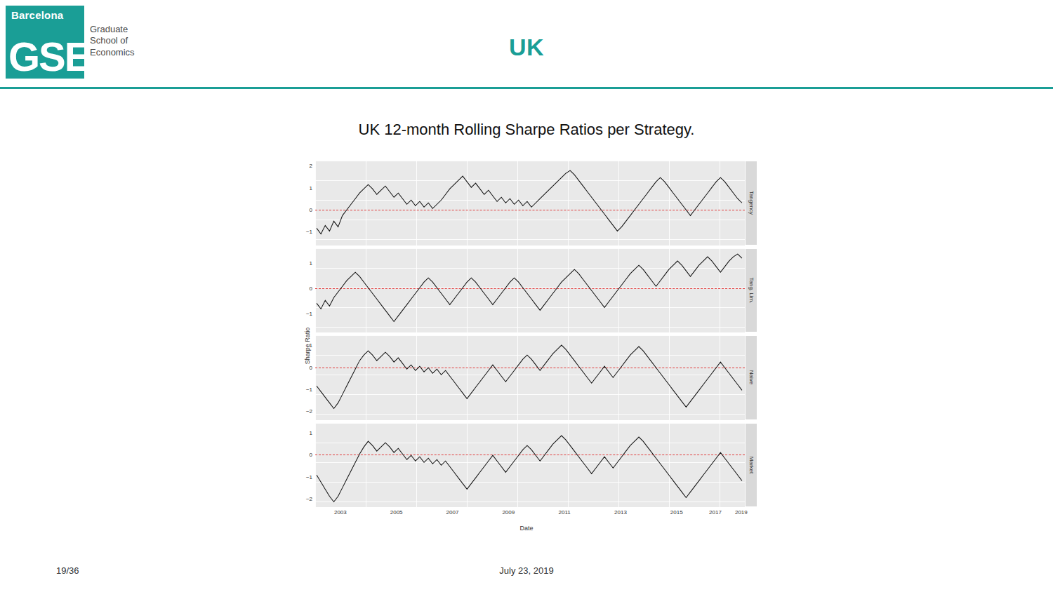Barcelona
GSE
Graduate
School of
Economics
UK
UK 12-month Rolling Sharpe Ratios per Strategy.
Sharpe Ratio
2 1 0 −1
Tangency
1 0 −1
Tang. Lim.
1 0 −1 −2
Naive
1 0 −1 −2
Market
2003
2005
2007
2009
2011
2013
2015
2017
2019
Date
19/36
July 23, 2019